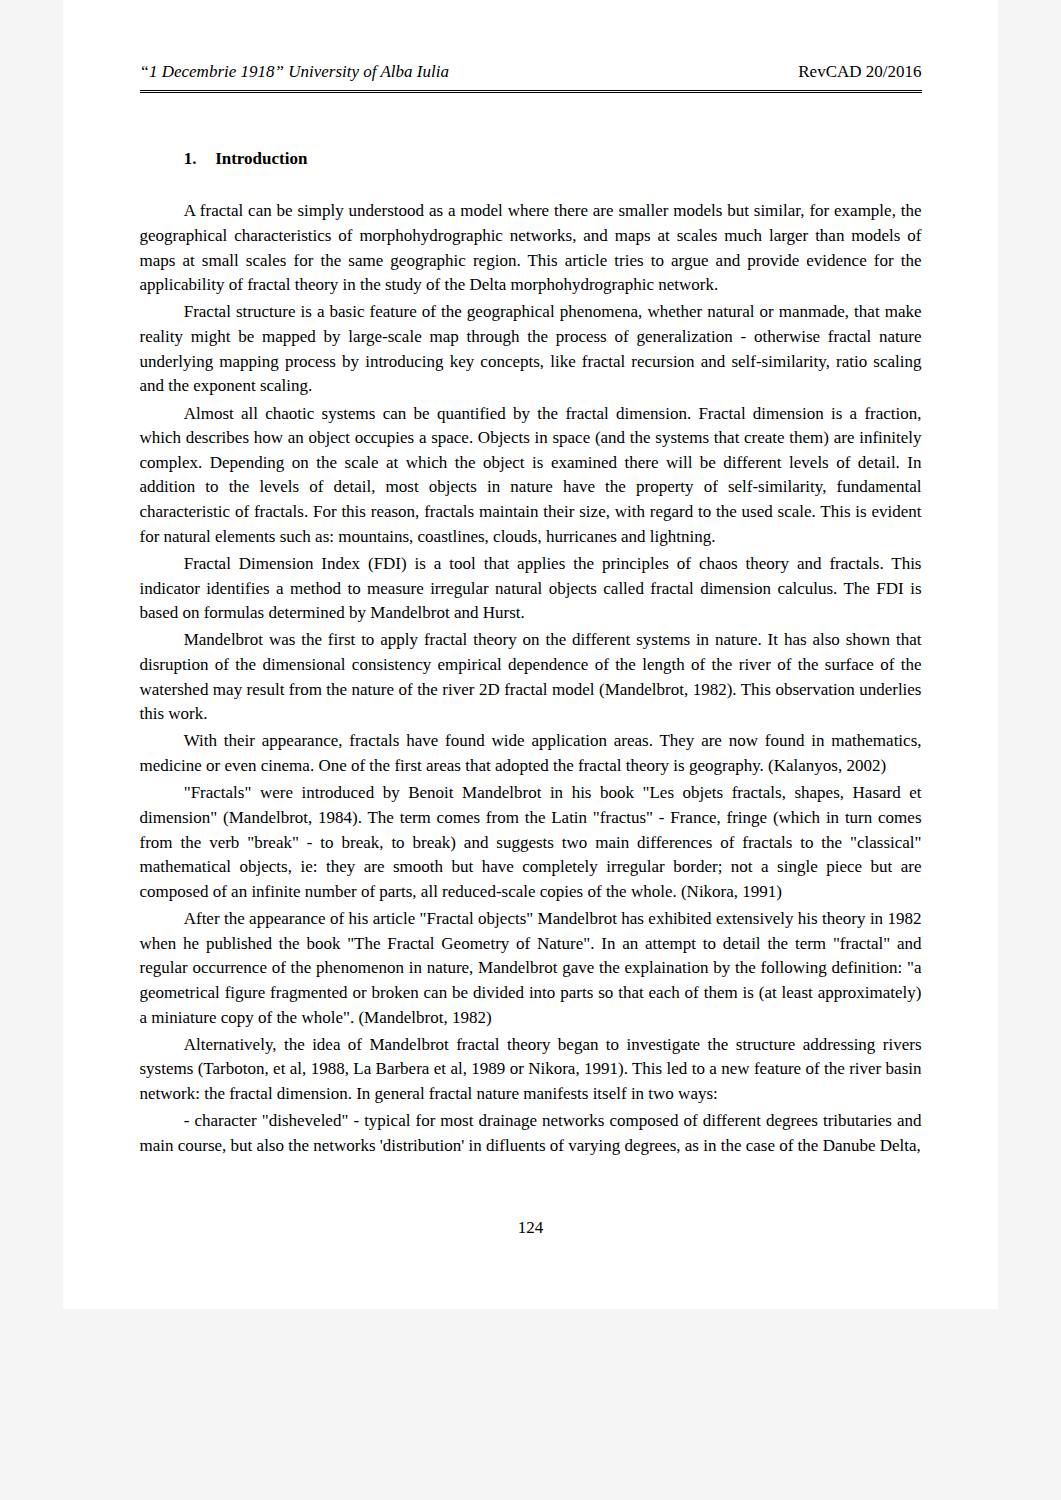“1 Decembrie 1918” University of Alba Iulia RevCAD 20/2016
1. Introduction
A fractal can be simply understood as a model where there are smaller models but similar, for example, the geographical characteristics of morphohydrographic networks, and maps at scales much larger than models of maps at small scales for the same geographic region. This article tries to argue and provide evidence for the applicability of fractal theory in the study of the Delta morphohydrographic network.
Fractal structure is a basic feature of the geographical phenomena, whether natural or manmade, that make reality might be mapped by large-scale map through the process of generalization - otherwise fractal nature underlying mapping process by introducing key concepts, like fractal recursion and self-similarity, ratio scaling and the exponent scaling.
Almost all chaotic systems can be quantified by the fractal dimension. Fractal dimension is a fraction, which describes how an object occupies a space. Objects in space (and the systems that create them) are infinitely complex. Depending on the scale at which the object is examined there will be different levels of detail. In addition to the levels of detail, most objects in nature have the property of self-similarity, fundamental characteristic of fractals. For this reason, fractals maintain their size, with regard to the used scale. This is evident for natural elements such as: mountains, coastlines, clouds, hurricanes and lightning.
Fractal Dimension Index (FDI) is a tool that applies the principles of chaos theory and fractals. This indicator identifies a method to measure irregular natural objects called fractal dimension calculus. The FDI is based on formulas determined by Mandelbrot and Hurst.
Mandelbrot was the first to apply fractal theory on the different systems in nature. It has also shown that disruption of the dimensional consistency empirical dependence of the length of the river of the surface of the watershed may result from the nature of the river 2D fractal model (Mandelbrot, 1982). This observation underlies this work.
With their appearance, fractals have found wide application areas. They are now found in mathematics, medicine or even cinema. One of the first areas that adopted the fractal theory is geography. (Kalanyos, 2002)
"Fractals" were introduced by Benoit Mandelbrot in his book "Les objets fractals, shapes, Hasard et dimension" (Mandelbrot, 1984). The term comes from the Latin "fractus" - France, fringe (which in turn comes from the verb "break" - to break, to break) and suggests two main differences of fractals to the "classical" mathematical objects, ie: they are smooth but have completely irregular border; not a single piece but are composed of an infinite number of parts, all reduced-scale copies of the whole. (Nikora, 1991)
After the appearance of his article "Fractal objects" Mandelbrot has exhibited extensively his theory in 1982 when he published the book "The Fractal Geometry of Nature". In an attempt to detail the term "fractal" and regular occurrence of the phenomenon in nature, Mandelbrot gave the explaination by the following definition: "a geometrical figure fragmented or broken can be divided into parts so that each of them is (at least approximately) a miniature copy of the whole". (Mandelbrot, 1982)
Alternatively, the idea of Mandelbrot fractal theory began to investigate the structure addressing rivers systems (Tarboton, et al, 1988, La Barbera et al, 1989 or Nikora, 1991). This led to a new feature of the river basin network: the fractal dimension. In general fractal nature manifests itself in two ways:
- character "disheveled" - typical for most drainage networks composed of different degrees tributaries and main course, but also the networks 'distribution' in difluents of varying degrees, as in the case of the Danube Delta,
124